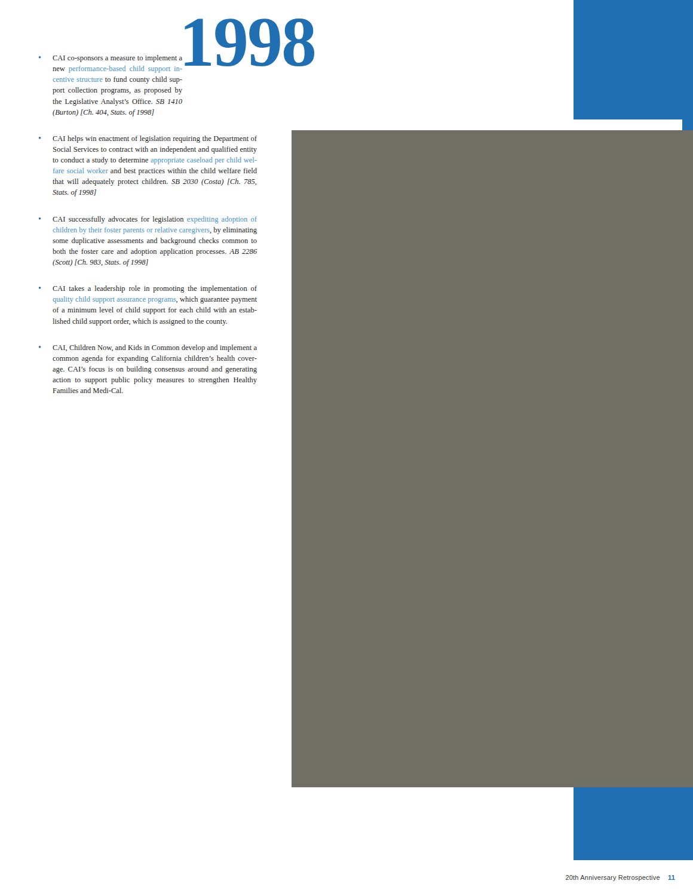1998
CAI co-sponsors a measure to implement a new performance-based child support incentive structure to fund county child support collection programs, as proposed by the Legislative Analyst’s Office. SB 1410 (Burton) [Ch. 404, Stats. of 1998]
CAI helps win enactment of legislation requiring the Department of Social Services to contract with an independent and qualified entity to conduct a study to determine appropriate caseload per child welfare social worker and best practices within the child welfare field that will adequately protect children. SB 2030 (Costa) [Ch. 785, Stats. of 1998]
CAI successfully advocates for legislation expediting adoption of children by their foster parents or relative caregivers, by eliminating some duplicative assessments and background checks common to both the foster care and adoption application processes. AB 2286 (Scott) [Ch. 983, Stats. of 1998]
CAI takes a leadership role in promoting the implementation of quality child support assurance programs, which guarantee payment of a minimum level of child support for each child with an established child support order, which is assigned to the county.
CAI, Children Now, and Kids in Common develop and implement a common agenda for expanding California children’s health coverage. CAI’s focus is on building consensus around and generating action to support public policy measures to strengthen Healthy Families and Medi-Cal.
20th Anniversary Retrospective 11